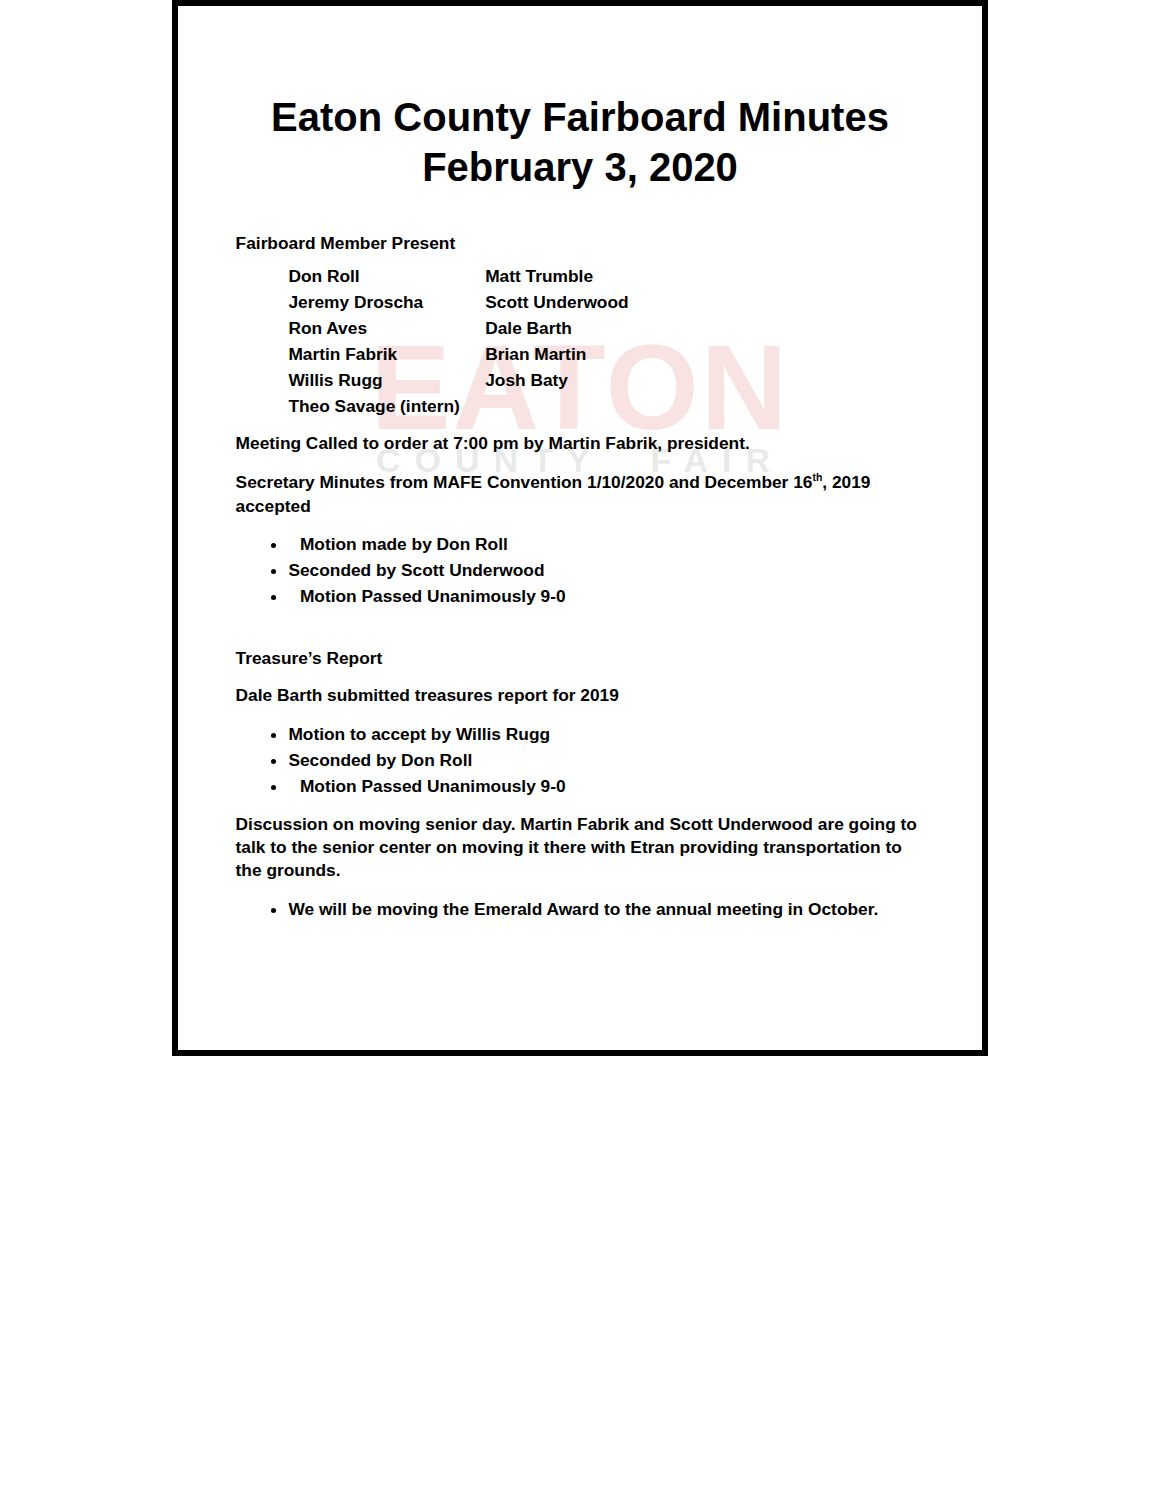EATON COUNTY FAIR
Eaton County Fairboard Minutes February 3, 2020
Fairboard Member Present
Don Roll Matt Trumble
Jeremy Droscha Scott Underwood
Ron Aves Dale Barth
Martin Fabrik Brian Martin
Willis Rugg Josh Baty
Theo Savage (intern)
Meeting Called to order at 7:00 pm by Martin Fabrik, president.
Secretary Minutes from MAFE Convention 1/10/2020 and December 16th, 2019 accepted
Motion made by Don Roll
Seconded by Scott Underwood
Motion Passed Unanimously 9-0
Treasure’s Report
Dale Barth submitted treasures report for 2019
Motion to accept by Willis Rugg
Seconded by Don Roll
Motion Passed Unanimously 9-0
Discussion on moving senior day. Martin Fabrik and Scott Underwood are going to talk to the senior center on moving it there with Etran providing transportation to the grounds.
We will be moving the Emerald Award to the annual meeting in October.